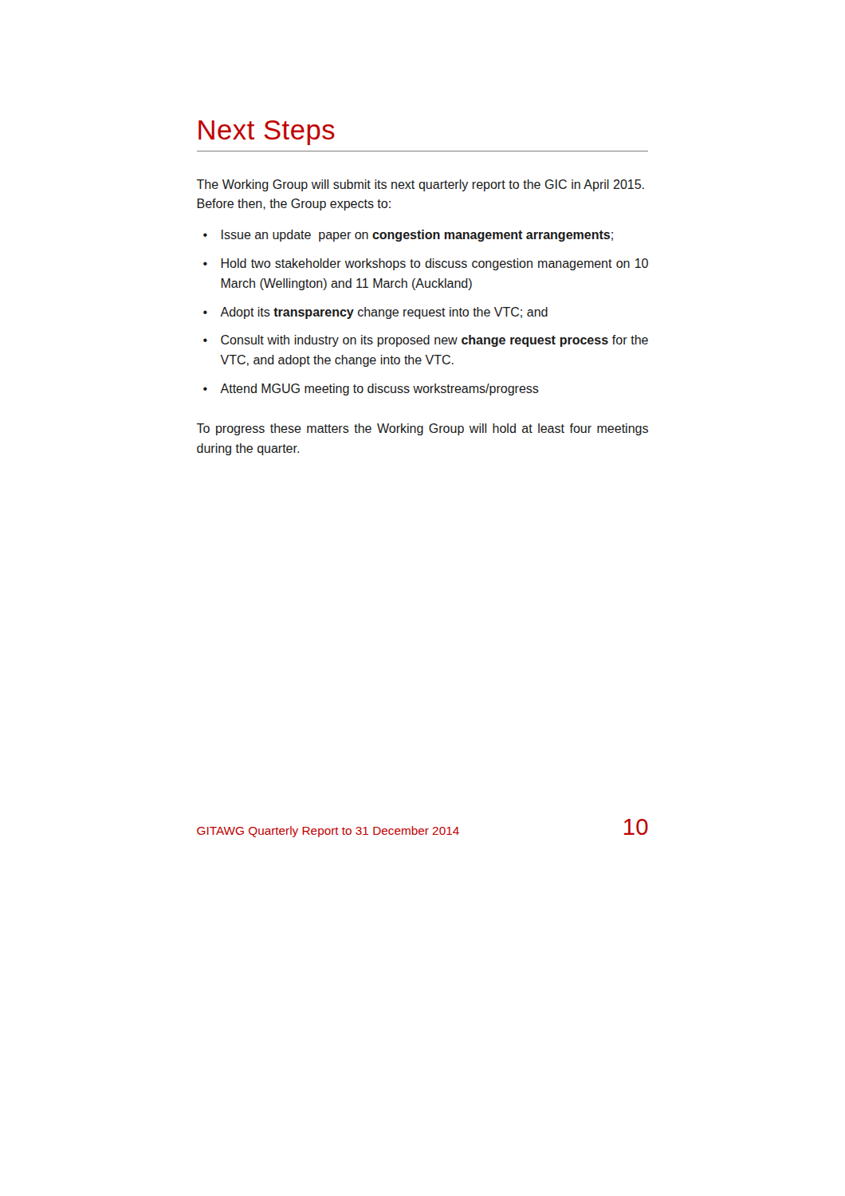Next Steps
The Working Group will submit its next quarterly report to the GIC in April 2015. Before then, the Group expects to:
Issue an update paper on congestion management arrangements;
Hold two stakeholder workshops to discuss congestion management on 10 March (Wellington) and 11 March (Auckland)
Adopt its transparency change request into the VTC; and
Consult with industry on its proposed new change request process for the VTC, and adopt the change into the VTC.
Attend MGUG meeting to discuss workstreams/progress
To progress these matters the Working Group will hold at least four meetings during the quarter.
GITAWG Quarterly Report to 31 December 2014 10